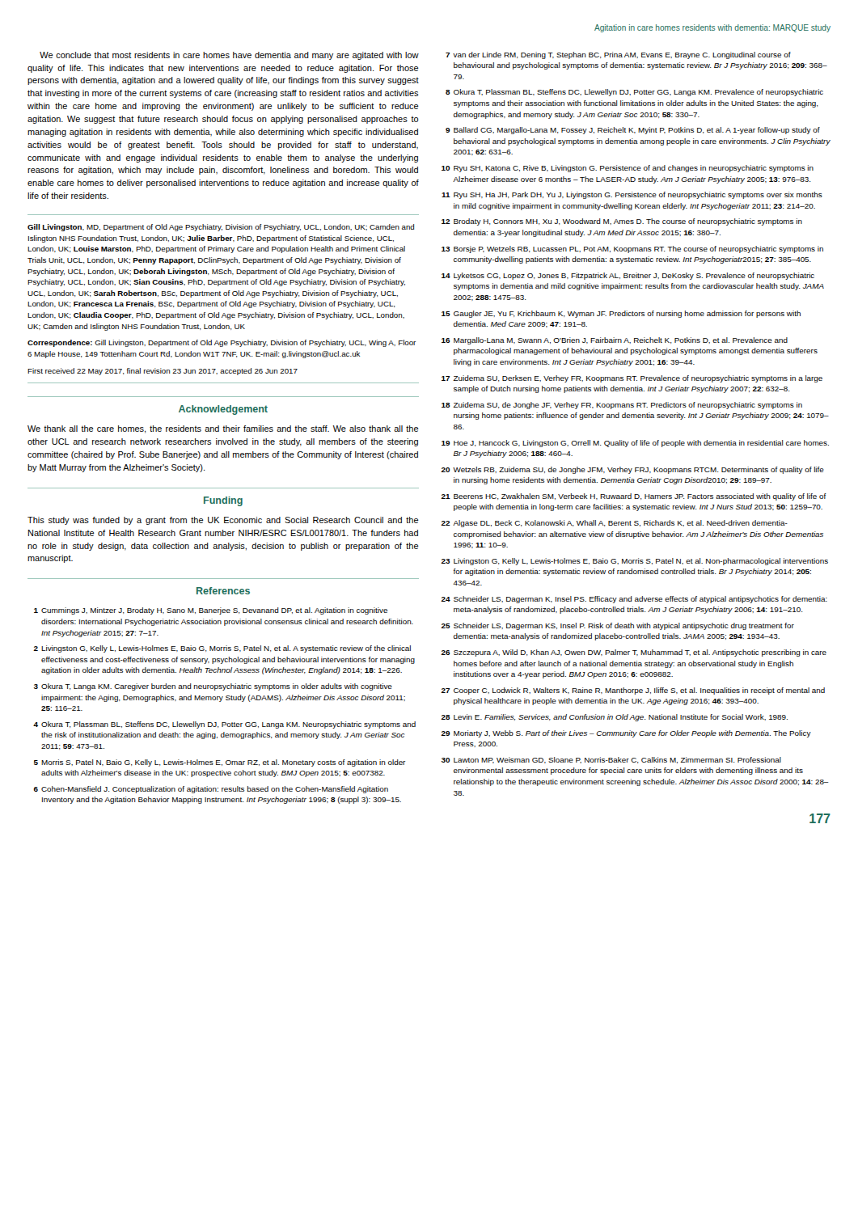Agitation in care homes residents with dementia: MARQUE study
We conclude that most residents in care homes have dementia and many are agitated with low quality of life. This indicates that new interventions are needed to reduce agitation. For those persons with dementia, agitation and a lowered quality of life, our findings from this survey suggest that investing in more of the current systems of care (increasing staff to resident ratios and activities within the care home and improving the environment) are unlikely to be sufficient to reduce agitation. We suggest that future research should focus on applying personalised approaches to managing agitation in residents with dementia, while also determining which specific individualised activities would be of greatest benefit. Tools should be provided for staff to understand, communicate with and engage individual residents to enable them to analyse the underlying reasons for agitation, which may include pain, discomfort, loneliness and boredom. This would enable care homes to deliver personalised interventions to reduce agitation and increase quality of life of their residents.
Gill Livingston, MD, Department of Old Age Psychiatry, Division of Psychiatry, UCL, London, UK; Camden and Islington NHS Foundation Trust, London, UK; Julie Barber, PhD, Department of Statistical Science, UCL, London, UK; Louise Marston, PhD, Department of Primary Care and Population Health and Priment Clinical Trials Unit, UCL, London, UK; Penny Rapaport, DClinPsych, Department of Old Age Psychiatry, Division of Psychiatry, UCL, London, UK; Deborah Livingston, MSch, Department of Old Age Psychiatry, Division of Psychiatry, UCL, London, UK; Sian Cousins, PhD, Department of Old Age Psychiatry, Division of Psychiatry, UCL, London, UK; Sarah Robertson, BSc, Department of Old Age Psychiatry, Division of Psychiatry, UCL, London, UK; Francesca La Frenais, BSc, Department of Old Age Psychiatry, Division of Psychiatry, UCL, London, UK; Claudia Cooper, PhD, Department of Old Age Psychiatry, Division of Psychiatry, UCL, London, UK; Camden and Islington NHS Foundation Trust, London, UK
Correspondence: Gill Livingston, Department of Old Age Psychiatry, Division of Psychiatry, UCL, Wing A, Floor 6 Maple House, 149 Tottenham Court Rd, London W1T 7NF, UK. E-mail: g.livingston@ucl.ac.uk
First received 22 May 2017, final revision 23 Jun 2017, accepted 26 Jun 2017
Acknowledgement
We thank all the care homes, the residents and their families and the staff. We also thank all the other UCL and research network researchers involved in the study, all members of the steering committee (chaired by Prof. Sube Banerjee) and all members of the Community of Interest (chaired by Matt Murray from the Alzheimer's Society).
Funding
This study was funded by a grant from the UK Economic and Social Research Council and the National Institute of Health Research Grant number NIHR/ESRC ES/L001780/1. The funders had no role in study design, data collection and analysis, decision to publish or preparation of the manuscript.
References
Cummings J, Mintzer J, Brodaty H, Sano M, Banerjee S, Devanand DP, et al. Agitation in cognitive disorders: International Psychogeriatric Association provisional consensus clinical and research definition. Int Psychogeriatr 2015; 27: 7–17.
Livingston G, Kelly L, Lewis-Holmes E, Baio G, Morris S, Patel N, et al. A systematic review of the clinical effectiveness and cost-effectiveness of sensory, psychological and behavioural interventions for managing agitation in older adults with dementia. Health Technol Assess (Winchester, England) 2014; 18: 1–226.
Okura T, Langa KM. Caregiver burden and neuropsychiatric symptoms in older adults with cognitive impairment: the Aging, Demographics, and Memory Study (ADAMS). Alzheimer Dis Assoc Disord 2011; 25: 116–21.
Okura T, Plassman BL, Steffens DC, Llewellyn DJ, Potter GG, Langa KM. Neuropsychiatric symptoms and the risk of institutionalization and death: the aging, demographics, and memory study. J Am Geriatr Soc 2011; 59: 473–81.
Morris S, Patel N, Baio G, Kelly L, Lewis-Holmes E, Omar RZ, et al. Monetary costs of agitation in older adults with Alzheimer's disease in the UK: prospective cohort study. BMJ Open 2015; 5: e007382.
Cohen-Mansfield J. Conceptualization of agitation: results based on the Cohen-Mansfield Agitation Inventory and the Agitation Behavior Mapping Instrument. Int Psychogeriatr 1996; 8 (suppl 3): 309–15.
van der Linde RM, Dening T, Stephan BC, Prina AM, Evans E, Brayne C. Longitudinal course of behavioural and psychological symptoms of dementia: systematic review. Br J Psychiatry 2016; 209: 368–79.
Okura T, Plassman BL, Steffens DC, Llewellyn DJ, Potter GG, Langa KM. Prevalence of neuropsychiatric symptoms and their association with functional limitations in older adults in the United States: the aging, demographics, and memory study. J Am Geriatr Soc 2010; 58: 330–7.
Ballard CG, Margallo-Lana M, Fossey J, Reichelt K, Myint P, Potkins D, et al. A 1-year follow-up study of behavioral and psychological symptoms in dementia among people in care environments. J Clin Psychiatry 2001; 62: 631–6.
Ryu SH, Katona C, Rive B, Livingston G. Persistence of and changes in neuropsychiatric symptoms in Alzheimer disease over 6 months – The LASER-AD study. Am J Geriatr Psychiatry 2005; 13: 976–83.
Ryu SH, Ha JH, Park DH, Yu J, Liyingston G. Persistence of neuropsychiatric symptoms over six months in mild cognitive impairment in community-dwelling Korean elderly. Int Psychogeriatr 2011; 23: 214–20.
Brodaty H, Connors MH, Xu J, Woodward M, Ames D. The course of neuropsychiatric symptoms in dementia: a 3-year longitudinal study. J Am Med Dir Assoc 2015; 16: 380–7.
Borsje P, Wetzels RB, Lucassen PL, Pot AM, Koopmans RT. The course of neuropsychiatric symptoms in community-dwelling patients with dementia: a systematic review. Int Psychogeriatr2015; 27: 385–405.
Lyketsos CG, Lopez O, Jones B, Fitzpatrick AL, Breitner J, DeKosky S. Prevalence of neuropsychiatric symptoms in dementia and mild cognitive impairment: results from the cardiovascular health study. JAMA 2002; 288: 1475–83.
Gaugler JE, Yu F, Krichbaum K, Wyman JF. Predictors of nursing home admission for persons with dementia. Med Care 2009; 47: 191–8.
Margallo-Lana M, Swann A, O'Brien J, Fairbairn A, Reichelt K, Potkins D, et al. Prevalence and pharmacological management of behavioural and psychological symptoms amongst dementia sufferers living in care environments. Int J Geriatr Psychiatry 2001; 16: 39–44.
Zuidema SU, Derksen E, Verhey FR, Koopmans RT. Prevalence of neuropsychiatric symptoms in a large sample of Dutch nursing home patients with dementia. Int J Geriatr Psychiatry 2007; 22: 632–8.
Zuidema SU, de Jonghe JF, Verhey FR, Koopmans RT. Predictors of neuropsychiatric symptoms in nursing home patients: influence of gender and dementia severity. Int J Geriatr Psychiatry 2009; 24: 1079–86.
Hoe J, Hancock G, Livingston G, Orrell M. Quality of life of people with dementia in residential care homes. Br J Psychiatry 2006; 188: 460–4.
Wetzels RB, Zuidema SU, de Jonghe JFM, Verhey FRJ, Koopmans RTCM. Determinants of quality of life in nursing home residents with dementia. Dementia Geriatr Cogn Disord2010; 29: 189–97.
Beerens HC, Zwakhalen SM, Verbeek H, Ruwaard D, Hamers JP. Factors associated with quality of life of people with dementia in long-term care facilities: a systematic review. Int J Nurs Stud 2013; 50: 1259–70.
Algase DL, Beck C, Kolanowski A, Whall A, Berent S, Richards K, et al. Need-driven dementia-compromised behavior: an alternative view of disruptive behavior. Am J Alzheimer's Dis Other Dementias 1996; 11: 10–9.
Livingston G, Kelly L, Lewis-Holmes E, Baio G, Morris S, Patel N, et al. Non-pharmacological interventions for agitation in dementia: systematic review of randomised controlled trials. Br J Psychiatry 2014; 205: 436–42.
Schneider LS, Dagerman K, Insel PS. Efficacy and adverse effects of atypical antipsychotics for dementia: meta-analysis of randomized, placebo-controlled trials. Am J Geriatr Psychiatry 2006; 14: 191–210.
Schneider LS, Dagerman KS, Insel P. Risk of death with atypical antipsychotic drug treatment for dementia: meta-analysis of randomized placebo-controlled trials. JAMA 2005; 294: 1934–43.
Szczepura A, Wild D, Khan AJ, Owen DW, Palmer T, Muhammad T, et al. Antipsychotic prescribing in care homes before and after launch of a national dementia strategy: an observational study in English institutions over a 4-year period. BMJ Open 2016; 6: e009882.
Cooper C, Lodwick R, Walters K, Raine R, Manthorpe J, Iliffe S, et al. Inequalities in receipt of mental and physical healthcare in people with dementia in the UK. Age Ageing 2016; 46: 393–400.
Levin E. Families, Services, and Confusion in Old Age. National Institute for Social Work, 1989.
Moriarty J, Webb S. Part of their Lives – Community Care for Older People with Dementia. The Policy Press, 2000.
Lawton MP, Weisman GD, Sloane P, Norris-Baker C, Calkins M, Zimmerman SI. Professional environmental assessment procedure for special care units for elders with dementing illness and its relationship to the therapeutic environment screening schedule. Alzheimer Dis Assoc Disord 2000; 14: 28–38.
177